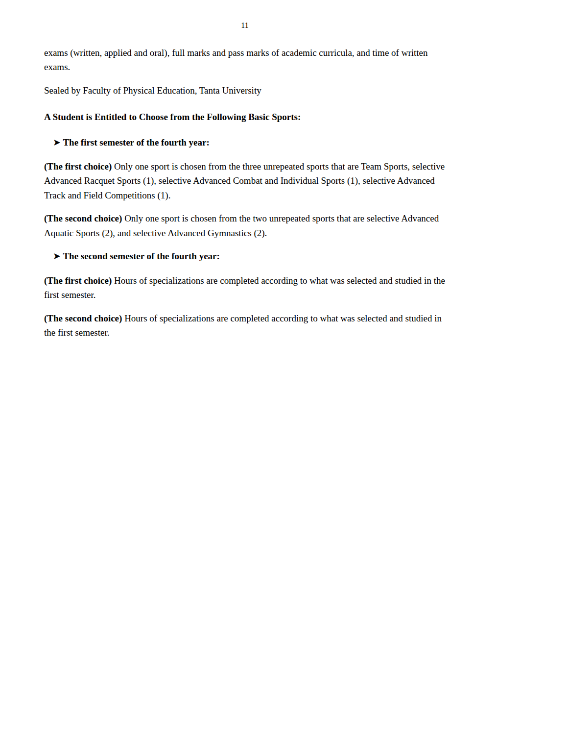11
exams (written, applied and oral), full marks and pass marks of academic curricula, and time of written exams.
Sealed by Faculty of Physical Education, Tanta University
A Student is Entitled to Choose from the Following Basic Sports:
➤ The first semester of the fourth year:
(The first choice) Only one sport is chosen from the three unrepeated sports that are Team Sports, selective Advanced Racquet Sports (1), selective Advanced Combat and Individual Sports (1), selective Advanced Track and Field Competitions (1).
(The second choice) Only one sport is chosen from the two unrepeated sports that are selective Advanced Aquatic Sports (2), and selective Advanced Gymnastics (2).
➤ The second semester of the fourth year:
(The first choice) Hours of specializations are completed according to what was selected and studied in the first semester.
(The second choice) Hours of specializations are completed according to what was selected and studied in the first semester.